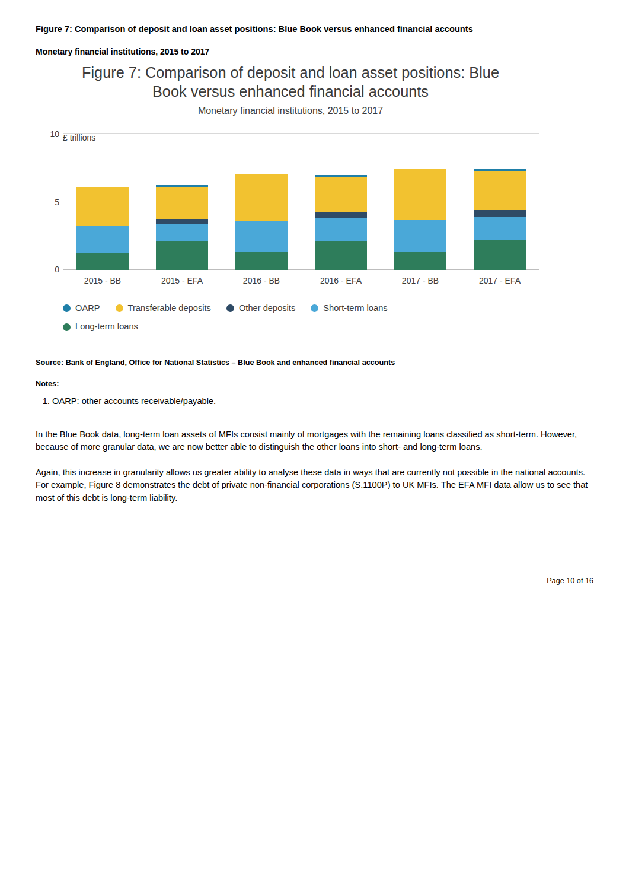Figure 7: Comparison of deposit and loan asset positions: Blue Book versus enhanced financial accounts
Monetary financial institutions, 2015 to 2017
Figure 7: Comparison of deposit and loan asset positions: Blue
Book versus enhanced financial accounts
Monetary financial institutions, 2015 to 2017
£ trillions
10 5 0
2015 - BB
2015 - EFA
2016 - BB
2016 - EFA
2017 - BB
2017 - EFA
OARP Transferable deposits Other deposits Short-term loans
Long-term loans
Source: Bank of England, Office for National Statistics – Blue Book and enhanced financial accounts
Notes:
OARP: other accounts receivable/payable.
In the Blue Book data, long-term loan assets of MFIs consist mainly of mortgages with the remaining loans classified as short-term. However, because of more granular data, we are now better able to distinguish the other loans into short- and long-term loans.
Again, this increase in granularity allows us greater ability to analyse these data in ways that are currently not possible in the national accounts. For example, Figure 8 demonstrates the debt of private non-financial corporations (S.1100P) to UK MFIs. The EFA MFI data allow us to see that most of this debt is long-term liability.
Page 10 of 16